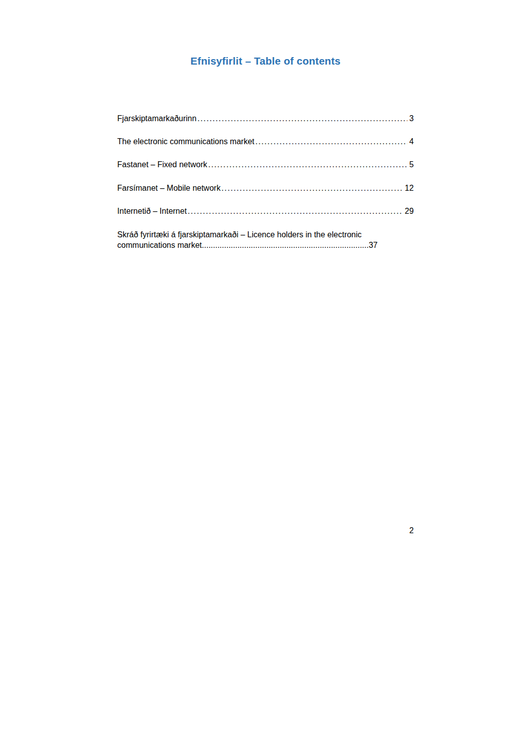Efnisyfirlit – Table of contents
Fjarskiptamarkaðurinn ................................................................................... 3
The electronic communications market ......................................................... 4
Fastanet – Fixed network ............................................................................. 5
Farsímanet – Mobile network ....................................................................... 12
Internetið – Internet .................................................................................. 29
Skráð fyrirtæki á fjarskiptamarkaði – Licence holders in the electronic communications market ........................................................................... 37
2